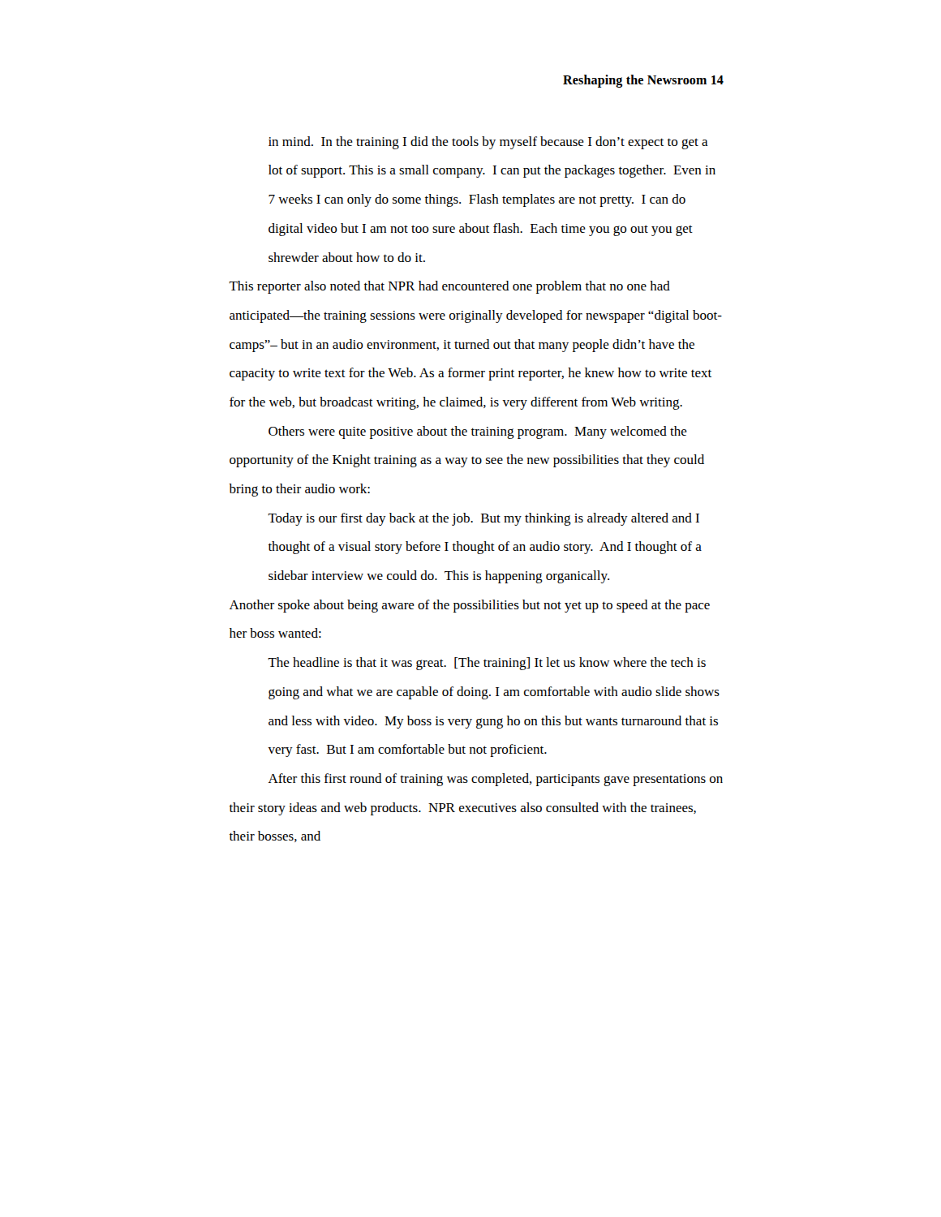Reshaping the Newsroom 14
in mind. In the training I did the tools by myself because I don’t expect to get a lot of support. This is a small company. I can put the packages together. Even in 7 weeks I can only do some things. Flash templates are not pretty. I can do digital video but I am not too sure about flash. Each time you go out you get shrewder about how to do it.
This reporter also noted that NPR had encountered one problem that no one had anticipated—the training sessions were originally developed for newspaper “digital boot-camps”– but in an audio environment, it turned out that many people didn’t have the capacity to write text for the Web. As a former print reporter, he knew how to write text for the web, but broadcast writing, he claimed, is very different from Web writing.
Others were quite positive about the training program. Many welcomed the opportunity of the Knight training as a way to see the new possibilities that they could bring to their audio work:
Today is our first day back at the job. But my thinking is already altered and I thought of a visual story before I thought of an audio story. And I thought of a sidebar interview we could do. This is happening organically.
Another spoke about being aware of the possibilities but not yet up to speed at the pace her boss wanted:
The headline is that it was great. [The training] It let us know where the tech is going and what we are capable of doing. I am comfortable with audio slide shows and less with video. My boss is very gung ho on this but wants turnaround that is very fast. But I am comfortable but not proficient.
After this first round of training was completed, participants gave presentations on their story ideas and web products. NPR executives also consulted with the trainees, their bosses, and